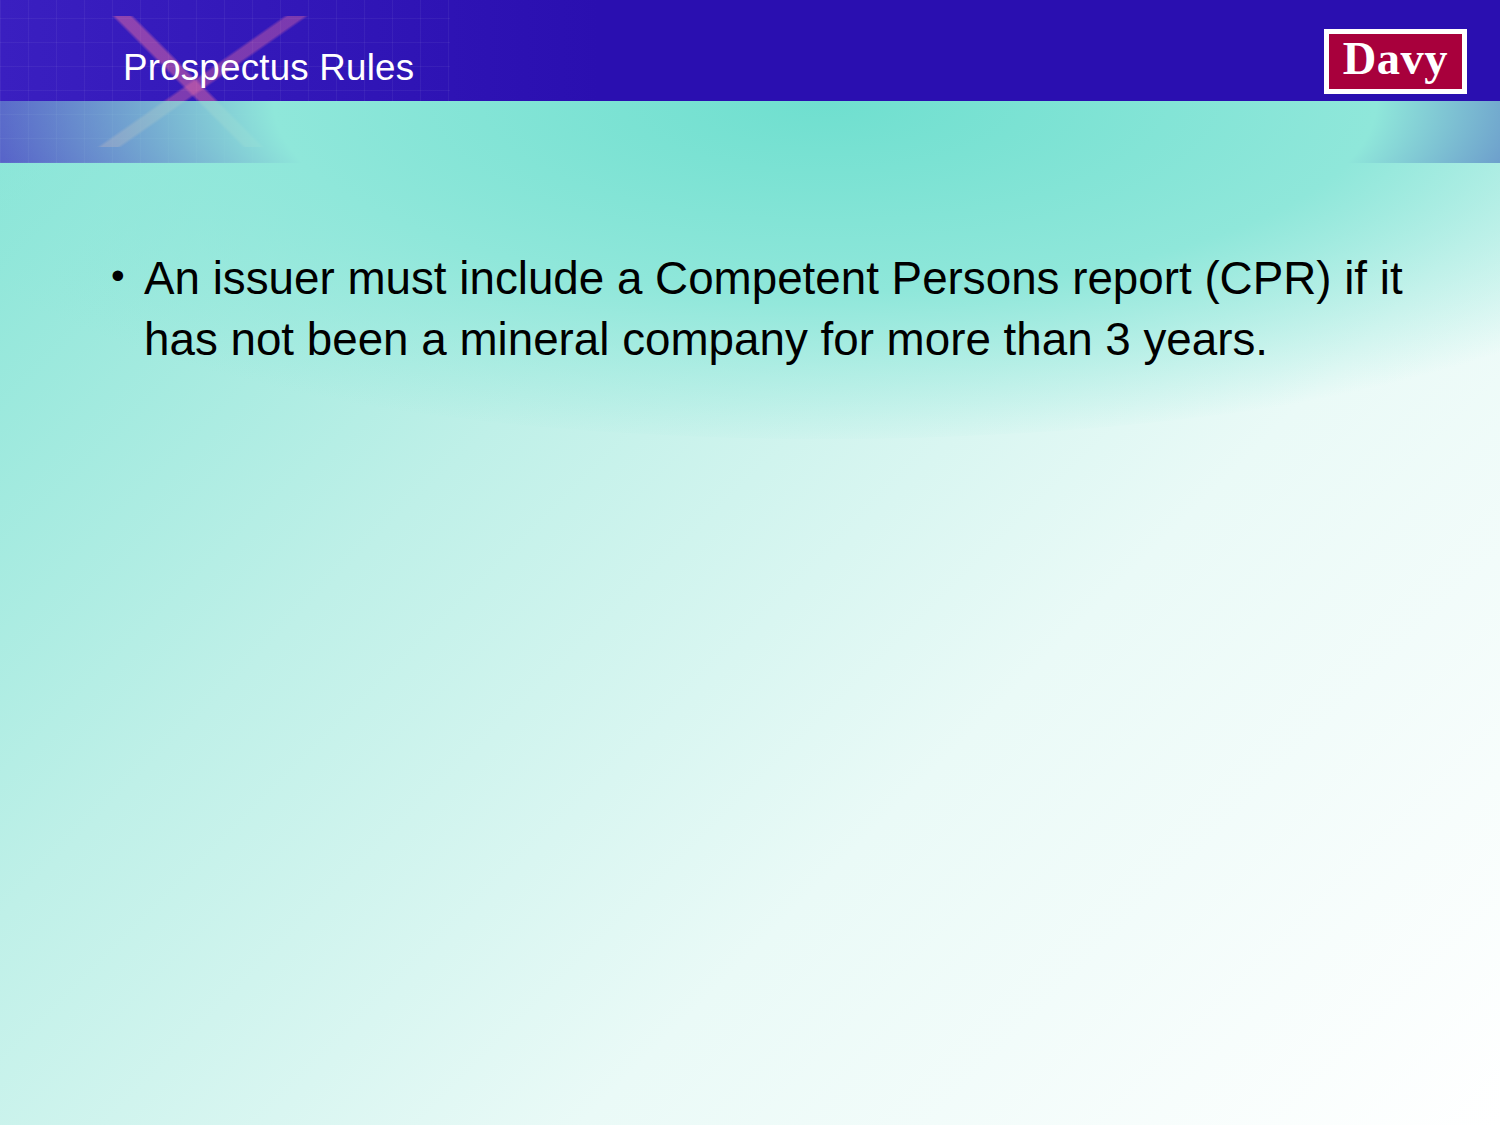Prospectus Rules
Davy
An issuer must include a Competent Persons report (CPR) if it has not been a mineral company for more than 3 years.